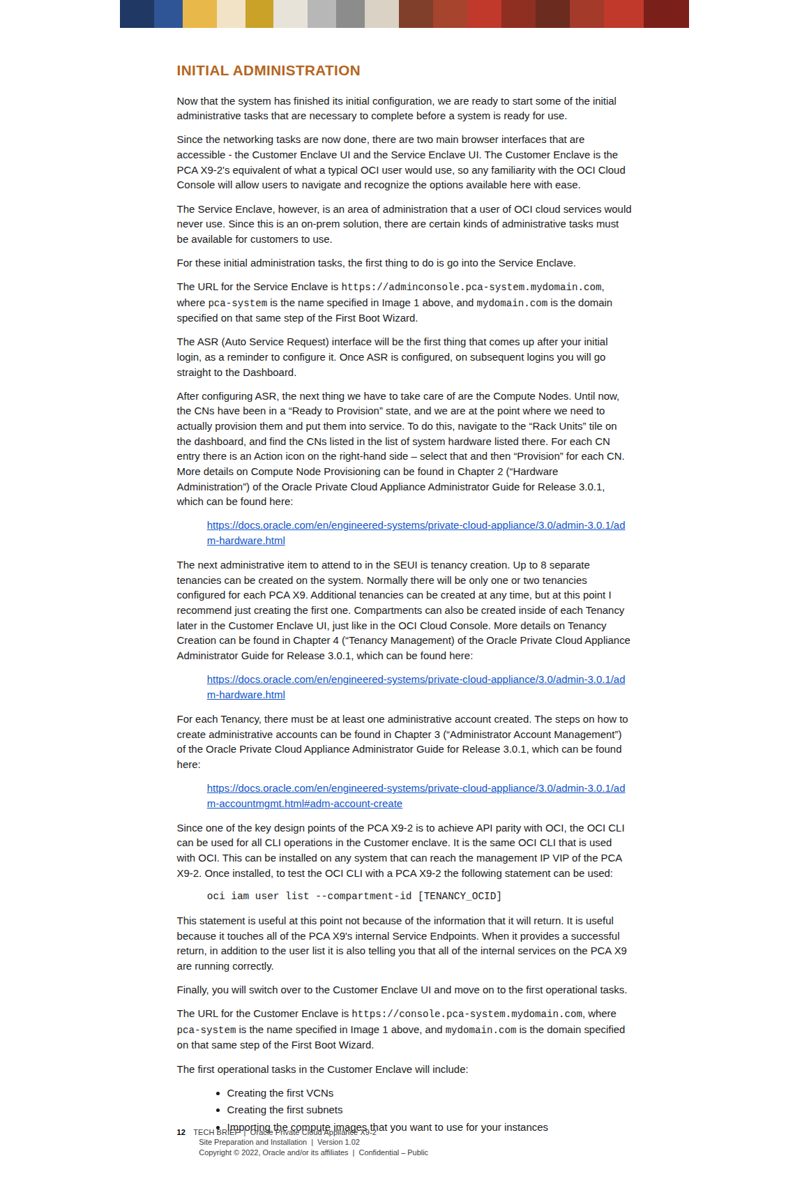Initial Administration
Now that the system has finished its initial configuration, we are ready to start some of the initial administrative tasks that are necessary to complete before a system is ready for use.
Since the networking tasks are now done, there are two main browser interfaces that are accessible - the Customer Enclave UI and the Service Enclave UI. The Customer Enclave is the PCA X9-2's equivalent of what a typical OCI user would use, so any familiarity with the OCI Cloud Console will allow users to navigate and recognize the options available here with ease.
The Service Enclave, however, is an area of administration that a user of OCI cloud services would never use. Since this is an on-prem solution, there are certain kinds of administrative tasks must be available for customers to use.
For these initial administration tasks, the first thing to do is go into the Service Enclave.
The URL for the Service Enclave is https://adminconsole.pca-system.mydomain.com, where pca-system is the name specified in Image 1 above, and mydomain.com is the domain specified on that same step of the First Boot Wizard.
The ASR (Auto Service Request) interface will be the first thing that comes up after your initial login, as a reminder to configure it. Once ASR is configured, on subsequent logins you will go straight to the Dashboard.
After configuring ASR, the next thing we have to take care of are the Compute Nodes. Until now, the CNs have been in a “Ready to Provision” state, and we are at the point where we need to actually provision them and put them into service. To do this, navigate to the “Rack Units” tile on the dashboard, and find the CNs listed in the list of system hardware listed there. For each CN entry there is an Action icon on the right-hand side – select that and then “Provision” for each CN. More details on Compute Node Provisioning can be found in Chapter 2 (“Hardware Administration”) of the Oracle Private Cloud Appliance Administrator Guide for Release 3.0.1, which can be found here:
https://docs.oracle.com/en/engineered-systems/private-cloud-appliance/3.0/admin-3.0.1/adm-hardware.html
The next administrative item to attend to in the SEUI is tenancy creation. Up to 8 separate tenancies can be created on the system. Normally there will be only one or two tenancies configured for each PCA X9. Additional tenancies can be created at any time, but at this point I recommend just creating the first one. Compartments can also be created inside of each Tenancy later in the Customer Enclave UI, just like in the OCI Cloud Console. More details on Tenancy Creation can be found in Chapter 4 (“Tenancy Management) of the Oracle Private Cloud Appliance Administrator Guide for Release 3.0.1, which can be found here:
https://docs.oracle.com/en/engineered-systems/private-cloud-appliance/3.0/admin-3.0.1/adm-hardware.html
For each Tenancy, there must be at least one administrative account created. The steps on how to create administrative accounts can be found in Chapter 3 (“Administrator Account Management”) of the Oracle Private Cloud Appliance Administrator Guide for Release 3.0.1, which can be found here:
https://docs.oracle.com/en/engineered-systems/private-cloud-appliance/3.0/admin-3.0.1/adm-accountmgmt.html#adm-account-create
Since one of the key design points of the PCA X9-2 is to achieve API parity with OCI, the OCI CLI can be used for all CLI operations in the Customer enclave. It is the same OCI CLI that is used with OCI. This can be installed on any system that can reach the management IP VIP of the PCA X9-2. Once installed, to test the OCI CLI with a PCA X9-2 the following statement can be used:
oci iam user list --compartment-id [TENANCY_OCID]
This statement is useful at this point not because of the information that it will return. It is useful because it touches all of the PCA X9's internal Service Endpoints. When it provides a successful return, in addition to the user list it is also telling you that all of the internal services on the PCA X9 are running correctly.
Finally, you will switch over to the Customer Enclave UI and move on to the first operational tasks.
The URL for the Customer Enclave is https://console.pca-system.mydomain.com, where pca-system is the name specified in Image 1 above, and mydomain.com is the domain specified on that same step of the First Boot Wizard.
The first operational tasks in the Customer Enclave will include:
Creating the first VCNs
Creating the first subnets
Importing the compute images that you want to use for your instances
12 TECH BRIEF | Oracle Private Cloud Appliance X9-2
Site Preparation and Installation | Version 1.02
Copyright © 2022, Oracle and/or its affiliates | Confidential – Public